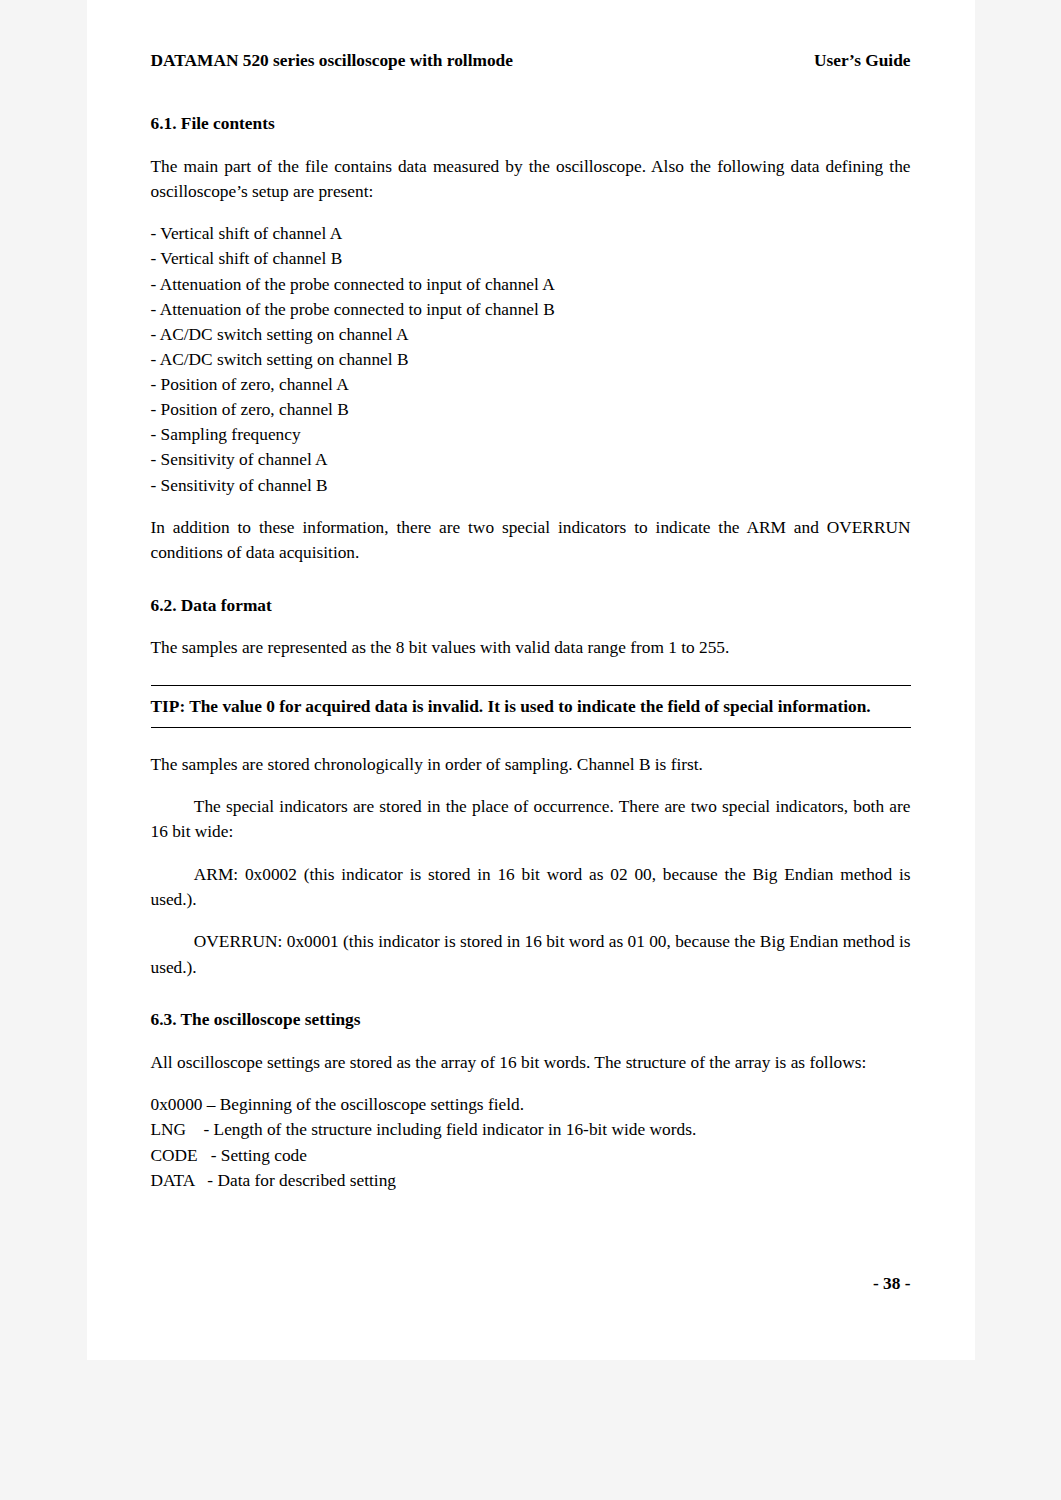DATAMAN 520 series oscilloscope with rollmode User’s Guide
6.1. File contents
The main part of the file contains data measured by the oscilloscope. Also the following data defining the oscilloscope’s setup are present:
Vertical shift of channel A
Vertical shift of channel B
Attenuation of the probe connected to input of channel A
Attenuation of the probe connected to input of channel B
AC/DC switch setting on channel A
AC/DC switch setting on channel B
Position of zero, channel A
Position of zero, channel B
Sampling frequency
Sensitivity of channel A
Sensitivity of channel B
In addition to these information, there are two special indicators to indicate the ARM and OVERRUN conditions of data acquisition.
6.2. Data format
The samples are represented as the 8 bit values with valid data range from 1 to 255.
TIP: The value 0 for acquired data is invalid. It is used to indicate the field of special information.
The samples are stored chronologically in order of sampling. Channel B is first.
The special indicators are stored in the place of occurrence. There are two special indicators, both are 16 bit wide:
ARM: 0x0002 (this indicator is stored in 16 bit word as 02 00, because the Big Endian method is used.).
OVERRUN: 0x0001 (this indicator is stored in 16 bit word as 01 00, because the Big Endian method is used.).
6.3. The oscilloscope settings
All oscilloscope settings are stored as the array of 16 bit words. The structure of the array is as follows:
0x0000 – Beginning of the oscilloscope settings field.
LNG - Length of the structure including field indicator in 16-bit wide words.
CODE - Setting code
DATA - Data for described setting
- 38 -